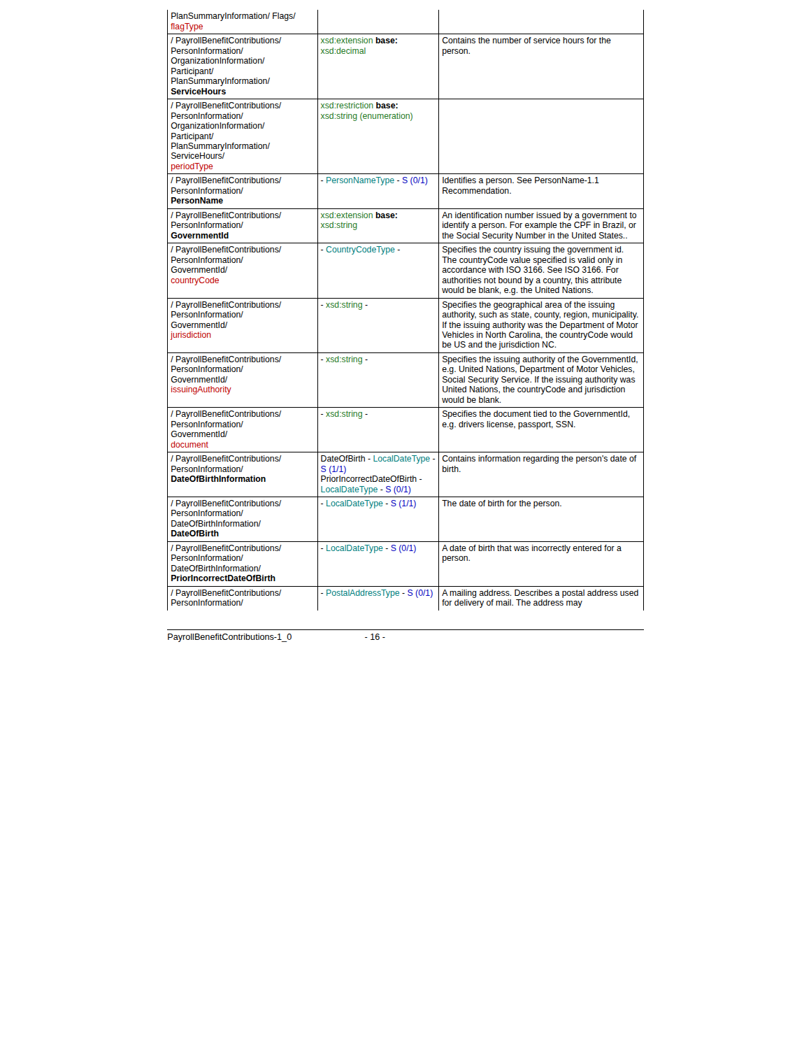| PlanSummaryInformation/ Flags/ flagType | | |
| / PayrollBenefitContributions/ PersonInformation/ OrganizationInformation/ Participant/ PlanSummaryInformation/ ServiceHours | xsd:extension base: xsd:decimal | Contains the number of service hours for the person. |
| / PayrollBenefitContributions/ PersonInformation/ OrganizationInformation/ Participant/ PlanSummaryInformation/ ServiceHours/ periodType | xsd:restriction base: xsd:string (enumeration) | |
| / PayrollBenefitContributions/ PersonInformation/ PersonName | - PersonNameType - S (0/1) | Identifies a person. See PersonName-1.1 Recommendation. |
| / PayrollBenefitContributions/ PersonInformation/ GovernmentId | xsd:extension base: xsd:string | An identification number issued by a government to identify a person. For example the CPF in Brazil, or the Social Security Number in the United States.. |
| / PayrollBenefitContributions/ PersonInformation/ GovernmentId/ countryCode | - CountryCodeType - | Specifies the country issuing the government id. The countryCode value specified is valid only in accordance with ISO 3166. See ISO 3166. For authorities not bound by a country, this attribute would be blank, e.g. the United Nations. |
| / PayrollBenefitContributions/ PersonInformation/ GovernmentId/ jurisdiction | - xsd:string - | Specifies the geographical area of the issuing authority, such as state, county, region, municipality. If the issuing authority was the Department of Motor Vehicles in North Carolina, the countryCode would be US and the jurisdiction NC. |
| / PayrollBenefitContributions/ PersonInformation/ GovernmentId/ issuingAuthority | - xsd:string - | Specifies the issuing authority of the GovernmentId, e.g. United Nations, Department of Motor Vehicles, Social Security Service. If the issuing authority was United Nations, the countryCode and jurisdiction would be blank. |
| / PayrollBenefitContributions/ PersonInformation/ GovernmentId/ document | - xsd:string - | Specifies the document tied to the GovernmentId, e.g. drivers license, passport, SSN. |
| / PayrollBenefitContributions/ PersonInformation/ DateOfBirthInformation | DateOfBirth - LocalDateType - S (1/1) PriorIncorrectDateOfBirth - LocalDateType - S (0/1) | Contains information regarding the person's date of birth. |
| / PayrollBenefitContributions/ PersonInformation/ DateOfBirthInformation/ DateOfBirth | - LocalDateType - S (1/1) | The date of birth for the person. |
| / PayrollBenefitContributions/ PersonInformation/ DateOfBirthInformation/ PriorIncorrectDateOfBirth | - LocalDateType - S (0/1) | A date of birth that was incorrectly entered for a person. |
| / PayrollBenefitContributions/ PersonInformation/ | - PostalAddressType - S (0/1) | A mailing address. Describes a postal address used for delivery of mail. The address may |
PayrollBenefitContributions-1_0 - 16 -